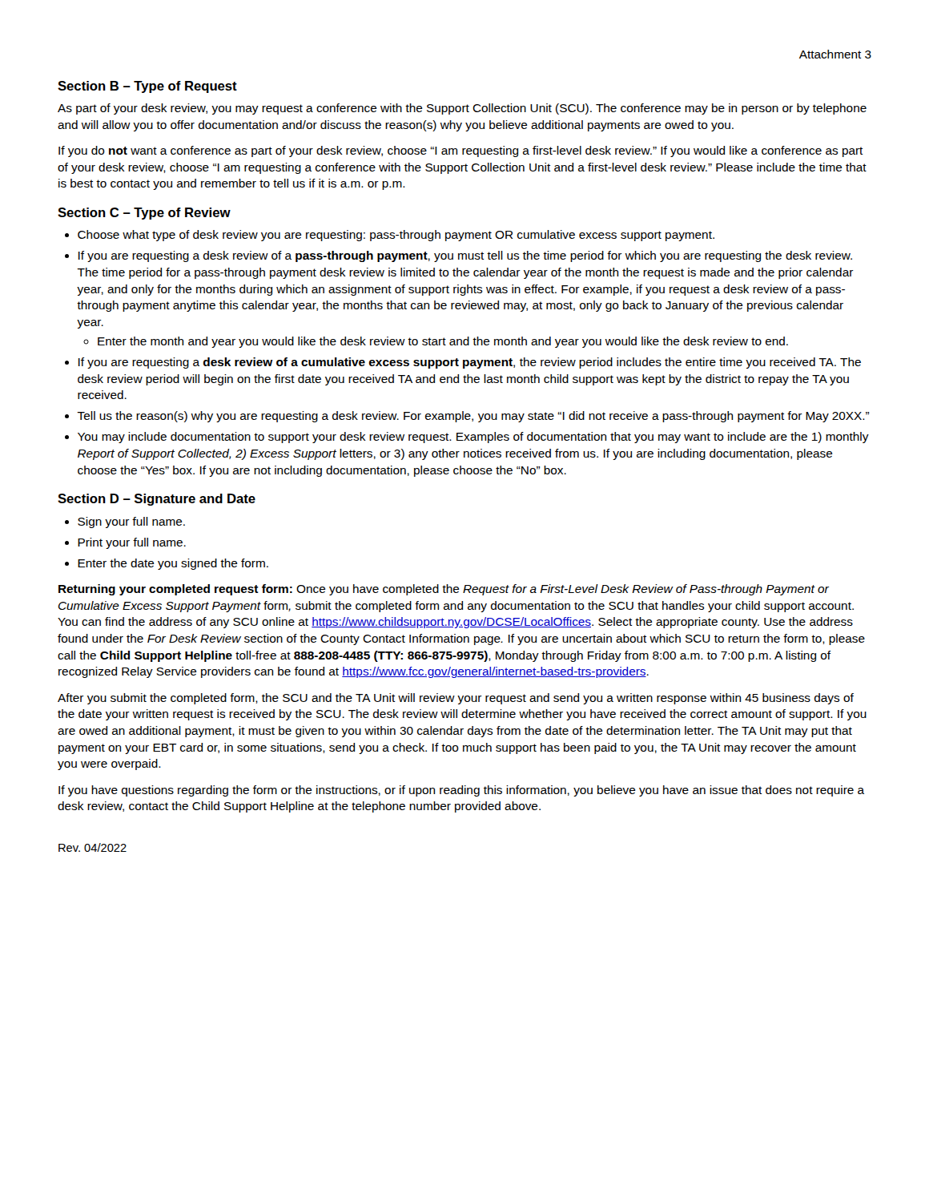Attachment 3
Section B – Type of Request
As part of your desk review, you may request a conference with the Support Collection Unit (SCU). The conference may be in person or by telephone and will allow you to offer documentation and/or discuss the reason(s) why you believe additional payments are owed to you.
If you do not want a conference as part of your desk review, choose “I am requesting a first-level desk review.” If you would like a conference as part of your desk review, choose “I am requesting a conference with the Support Collection Unit and a first-level desk review.” Please include the time that is best to contact you and remember to tell us if it is a.m. or p.m.
Section C – Type of Review
Choose what type of desk review you are requesting: pass-through payment OR cumulative excess support payment.
If you are requesting a desk review of a pass-through payment, you must tell us the time period for which you are requesting the desk review. The time period for a pass-through payment desk review is limited to the calendar year of the month the request is made and the prior calendar year, and only for the months during which an assignment of support rights was in effect. For example, if you request a desk review of a pass-through payment anytime this calendar year, the months that can be reviewed may, at most, only go back to January of the previous calendar year.
Enter the month and year you would like the desk review to start and the month and year you would like the desk review to end.
If you are requesting a desk review of a cumulative excess support payment, the review period includes the entire time you received TA. The desk review period will begin on the first date you received TA and end the last month child support was kept by the district to repay the TA you received.
Tell us the reason(s) why you are requesting a desk review. For example, you may state “I did not receive a pass-through payment for May 20XX.”
You may include documentation to support your desk review request. Examples of documentation that you may want to include are the 1) monthly Report of Support Collected, 2) Excess Support letters, or 3) any other notices received from us. If you are including documentation, please choose the “Yes” box. If you are not including documentation, please choose the “No” box.
Section D – Signature and Date
Sign your full name.
Print your full name.
Enter the date you signed the form.
Returning your completed request form: Once you have completed the Request for a First-Level Desk Review of Pass-through Payment or Cumulative Excess Support Payment form, submit the completed form and any documentation to the SCU that handles your child support account. You can find the address of any SCU online at https://www.childsupport.ny.gov/DCSE/LocalOffices. Select the appropriate county. Use the address found under the For Desk Review section of the County Contact Information page. If you are uncertain about which SCU to return the form to, please call the Child Support Helpline toll-free at 888-208-4485 (TTY: 866-875-9975), Monday through Friday from 8:00 a.m. to 7:00 p.m. A listing of recognized Relay Service providers can be found at https://www.fcc.gov/general/internet-based-trs-providers.
After you submit the completed form, the SCU and the TA Unit will review your request and send you a written response within 45 business days of the date your written request is received by the SCU. The desk review will determine whether you have received the correct amount of support. If you are owed an additional payment, it must be given to you within 30 calendar days from the date of the determination letter. The TA Unit may put that payment on your EBT card or, in some situations, send you a check. If too much support has been paid to you, the TA Unit may recover the amount you were overpaid.
If you have questions regarding the form or the instructions, or if upon reading this information, you believe you have an issue that does not require a desk review, contact the Child Support Helpline at the telephone number provided above.
Rev. 04/2022